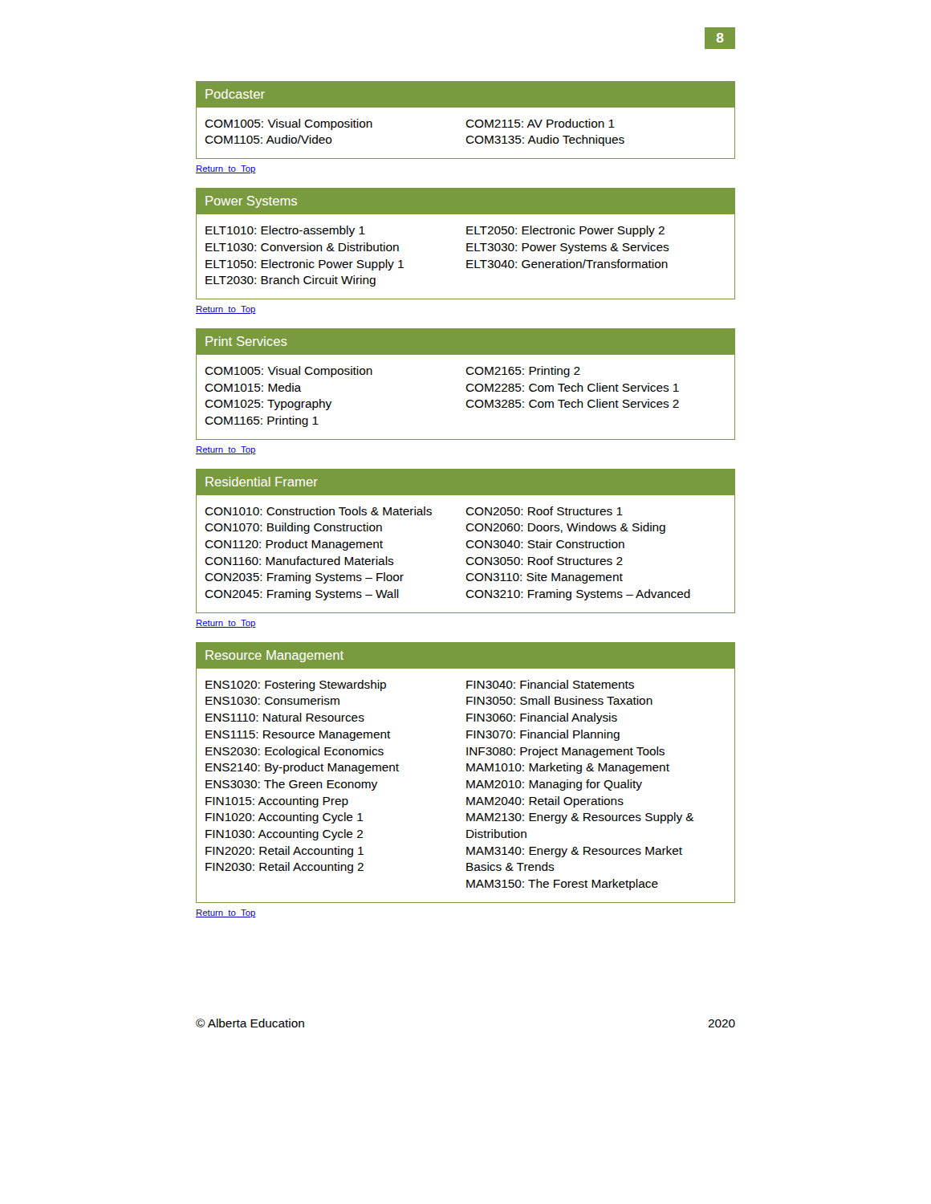8
Podcaster
COM1005: Visual Composition
COM1105: Audio/Video
COM2115: AV Production 1
COM3135: Audio Techniques
Return_to_Top
Power Systems
ELT1010: Electro-assembly 1
ELT1030: Conversion & Distribution
ELT1050: Electronic Power Supply 1
ELT2030: Branch Circuit Wiring
ELT2050: Electronic Power Supply 2
ELT3030: Power Systems & Services
ELT3040: Generation/Transformation
Return_to_Top
Print Services
COM1005: Visual Composition
COM1015: Media
COM1025: Typography
COM1165: Printing 1
COM2165: Printing 2
COM2285: Com Tech Client Services 1
COM3285: Com Tech Client Services 2
Return_to_Top
Residential Framer
CON1010: Construction Tools & Materials
CON1070: Building Construction
CON1120: Product Management
CON1160: Manufactured Materials
CON2035: Framing Systems – Floor
CON2045: Framing Systems – Wall
CON2050: Roof Structures 1
CON2060: Doors, Windows & Siding
CON3040: Stair Construction
CON3050: Roof Structures 2
CON3110: Site Management
CON3210: Framing Systems – Advanced
Return_to_Top
Resource Management
ENS1020: Fostering Stewardship
ENS1030: Consumerism
ENS1110: Natural Resources
ENS1115: Resource Management
ENS2030: Ecological Economics
ENS2140: By-product Management
ENS3030: The Green Economy
FIN1015: Accounting Prep
FIN1020: Accounting Cycle 1
FIN1030: Accounting Cycle 2
FIN2020: Retail Accounting 1
FIN2030: Retail Accounting 2
FIN3040: Financial Statements
FIN3050: Small Business Taxation
FIN3060: Financial Analysis
FIN3070: Financial Planning
INF3080: Project Management Tools
MAM1010: Marketing & Management
MAM2010: Managing for Quality
MAM2040: Retail Operations
MAM2130: Energy & Resources Supply & Distribution
MAM3140: Energy & Resources Market Basics & Trends
MAM3150: The Forest Marketplace
Return_to_Top
© Alberta Education
2020